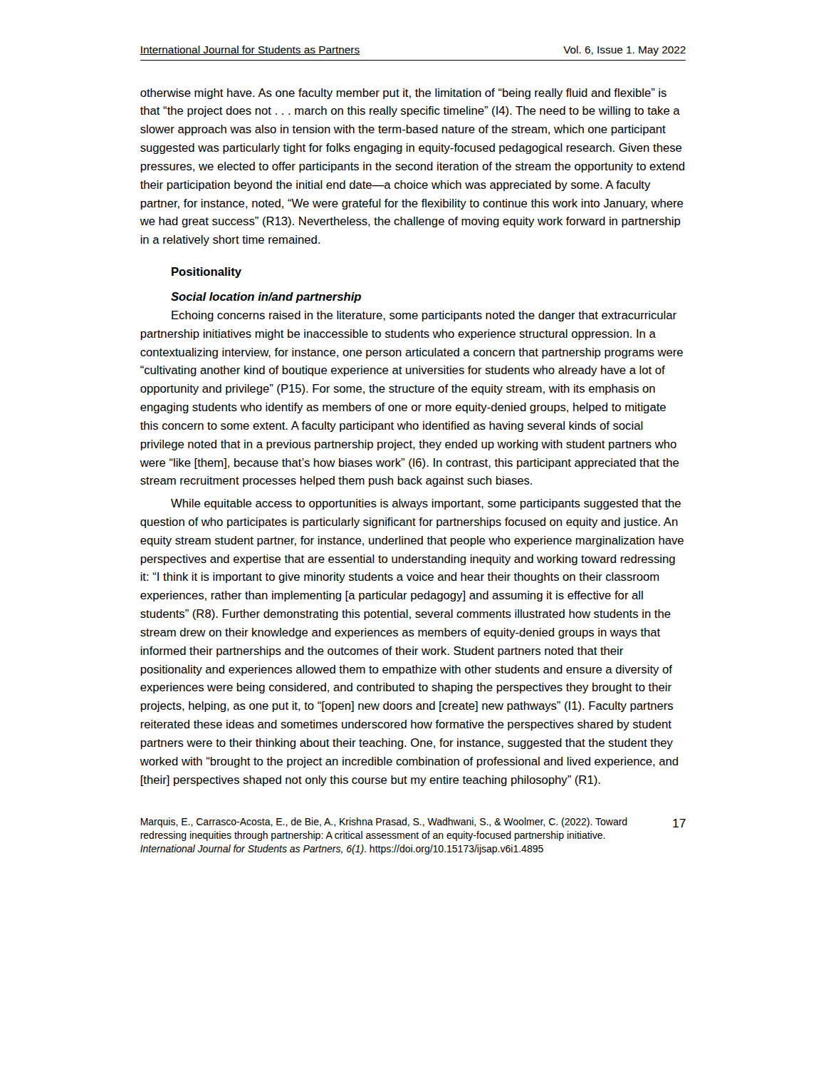International Journal for Students as Partners Vol. 6, Issue 1. May 2022
otherwise might have. As one faculty member put it, the limitation of “being really fluid and flexible” is that “the project does not . . . march on this really specific timeline” (I4). The need to be willing to take a slower approach was also in tension with the term-based nature of the stream, which one participant suggested was particularly tight for folks engaging in equity-focused pedagogical research. Given these pressures, we elected to offer participants in the second iteration of the stream the opportunity to extend their participation beyond the initial end date—a choice which was appreciated by some. A faculty partner, for instance, noted, “We were grateful for the flexibility to continue this work into January, where we had great success” (R13). Nevertheless, the challenge of moving equity work forward in partnership in a relatively short time remained.
Positionality
Social location in/and partnership
Echoing concerns raised in the literature, some participants noted the danger that extracurricular partnership initiatives might be inaccessible to students who experience structural oppression. In a contextualizing interview, for instance, one person articulated a concern that partnership programs were “cultivating another kind of boutique experience at universities for students who already have a lot of opportunity and privilege” (P15). For some, the structure of the equity stream, with its emphasis on engaging students who identify as members of one or more equity-denied groups, helped to mitigate this concern to some extent. A faculty participant who identified as having several kinds of social privilege noted that in a previous partnership project, they ended up working with student partners who were “like [them], because that’s how biases work” (I6). In contrast, this participant appreciated that the stream recruitment processes helped them push back against such biases.
While equitable access to opportunities is always important, some participants suggested that the question of who participates is particularly significant for partnerships focused on equity and justice. An equity stream student partner, for instance, underlined that people who experience marginalization have perspectives and expertise that are essential to understanding inequity and working toward redressing it: “I think it is important to give minority students a voice and hear their thoughts on their classroom experiences, rather than implementing [a particular pedagogy] and assuming it is effective for all students” (R8). Further demonstrating this potential, several comments illustrated how students in the stream drew on their knowledge and experiences as members of equity-denied groups in ways that informed their partnerships and the outcomes of their work. Student partners noted that their positionality and experiences allowed them to empathize with other students and ensure a diversity of experiences were being considered, and contributed to shaping the perspectives they brought to their projects, helping, as one put it, to “[open] new doors and [create] new pathways” (I1). Faculty partners reiterated these ideas and sometimes underscored how formative the perspectives shared by student partners were to their thinking about their teaching. One, for instance, suggested that the student they worked with “brought to the project an incredible combination of professional and lived experience, and [their] perspectives shaped not only this course but my entire teaching philosophy” (R1).
Marquis, E., Carrasco-Acosta, E., de Bie, A., Krishna Prasad, S., Wadhwani, S., & Woolmer, C. (2022). Toward redressing inequities through partnership: A critical assessment of an equity-focused partnership initiative. International Journal for Students as Partners, 6(1). https://doi.org/10.15173/ijsap.v6i1.4895
17